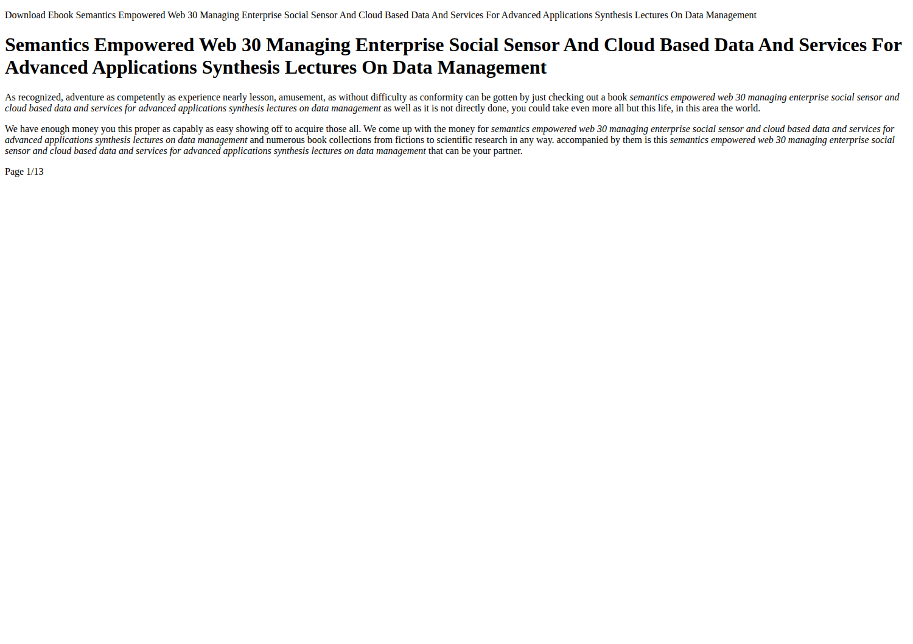Download Ebook Semantics Empowered Web 30 Managing Enterprise Social Sensor And Cloud Based Data And Services For Advanced Applications Synthesis Lectures On Data Management
Semantics Empowered Web 30 Managing Enterprise Social Sensor And Cloud Based Data And Services For Advanced Applications Synthesis Lectures On Data Management
As recognized, adventure as competently as experience nearly lesson, amusement, as without difficulty as conformity can be gotten by just checking out a book semantics empowered web 30 managing enterprise social sensor and cloud based data and services for advanced applications synthesis lectures on data management as well as it is not directly done, you could take even more all but this life, in this area the world.
We have enough money you this proper as capably as easy showing off to acquire those all. We come up with the money for semantics empowered web 30 managing enterprise social sensor and cloud based data and services for advanced applications synthesis lectures on data management and numerous book collections from fictions to scientific research in any way. accompanied by them is this semantics empowered web 30 managing enterprise social sensor and cloud based data and services for advanced applications synthesis lectures on data management that can be your partner.
Page 1/13